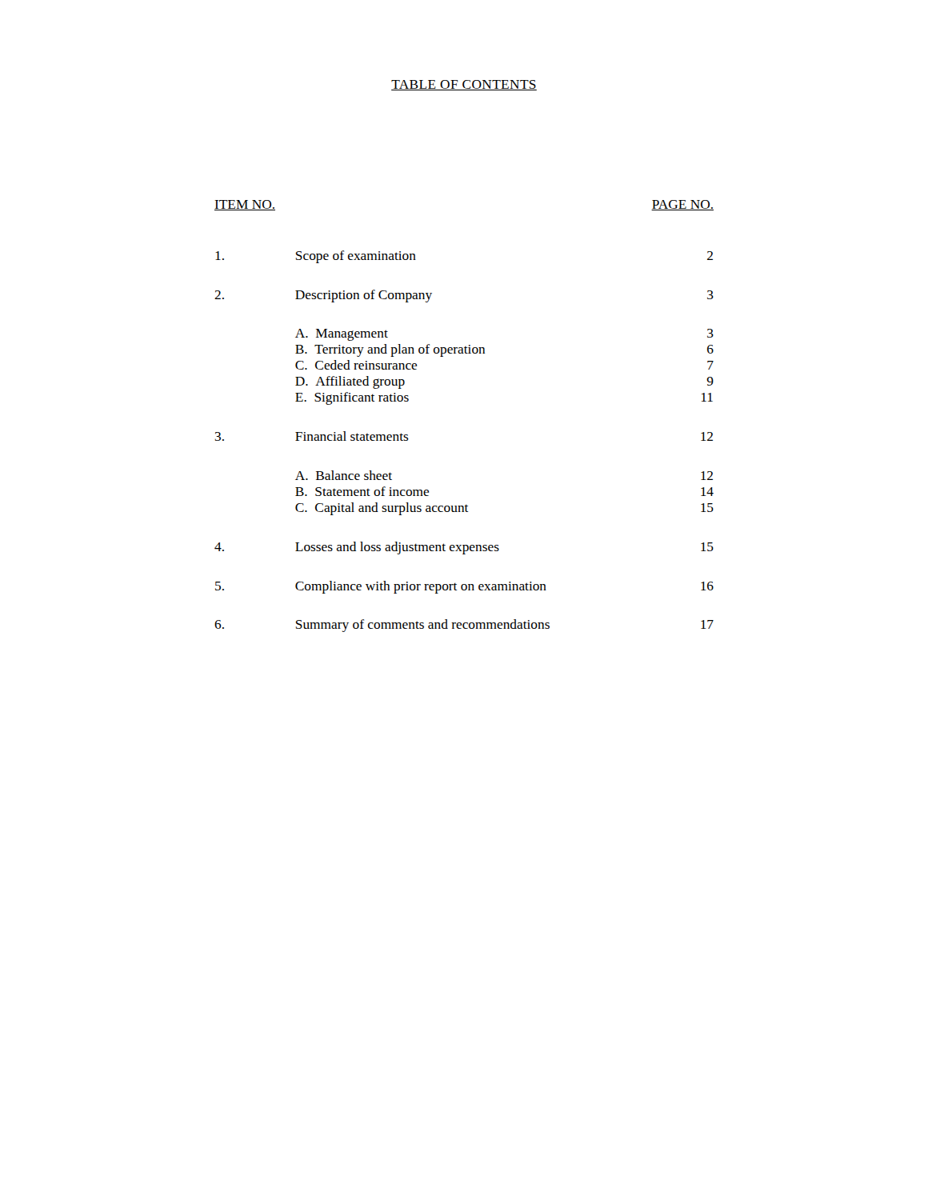TABLE OF CONTENTS
| ITEM NO. | PAGE NO. |
| --- | --- |
| 1. | Scope of examination | 2 |
| 2. | Description of Company | 3 |
| | A. Management | 3 |
| | B. Territory and plan of operation | 6 |
| | C. Ceded reinsurance | 7 |
| | D. Affiliated group | 9 |
| | E. Significant ratios | 11 |
| 3. | Financial statements | 12 |
| | A. Balance sheet | 12 |
| | B. Statement of income | 14 |
| | C. Capital and surplus account | 15 |
| 4. | Losses and loss adjustment expenses | 15 |
| 5. | Compliance with prior report on examination | 16 |
| 6. | Summary of comments and recommendations | 17 |